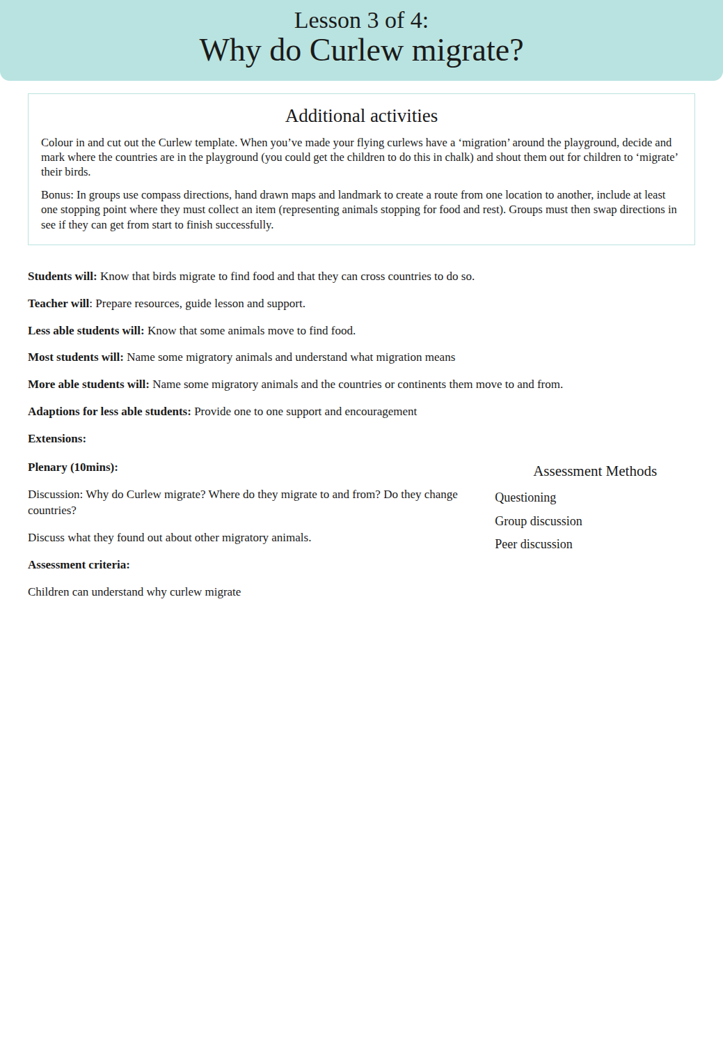Lesson 3 of 4:
Why do Curlew migrate?
Additional activities
Colour in and cut out the Curlew template. When you’ve made your flying curlews have a ‘migration’ around the playground, decide and mark where the countries are in the playground (you could get the children to do this in chalk) and shout them out for children to ‘migrate’ their birds.
Bonus: In groups use compass directions, hand drawn maps and landmark to create a route from one location to another, include at least one stopping point where they must collect an item (representing animals stopping for food and rest). Groups must then swap directions in see if they can get from start to finish successfully.
Students will: Know that birds migrate to find food and that they can cross countries to do so.
Teacher will: Prepare resources, guide lesson and support.
Less able students will: Know that some animals move to find food.
Most students will: Name some migratory animals and understand what migration means
More able students will: Name some migratory animals and the countries or continents them move to and from.
Adaptions for less able students: Provide one to one support and encouragement
Extensions:
Plenary (10mins):
Discussion: Why do Curlew migrate? Where do they migrate to and from? Do they change countries?
Discuss what they found out about other migratory animals.
Assessment criteria:
Children can understand why curlew migrate
Assessment Methods
Questioning
Group discussion
Peer discussion